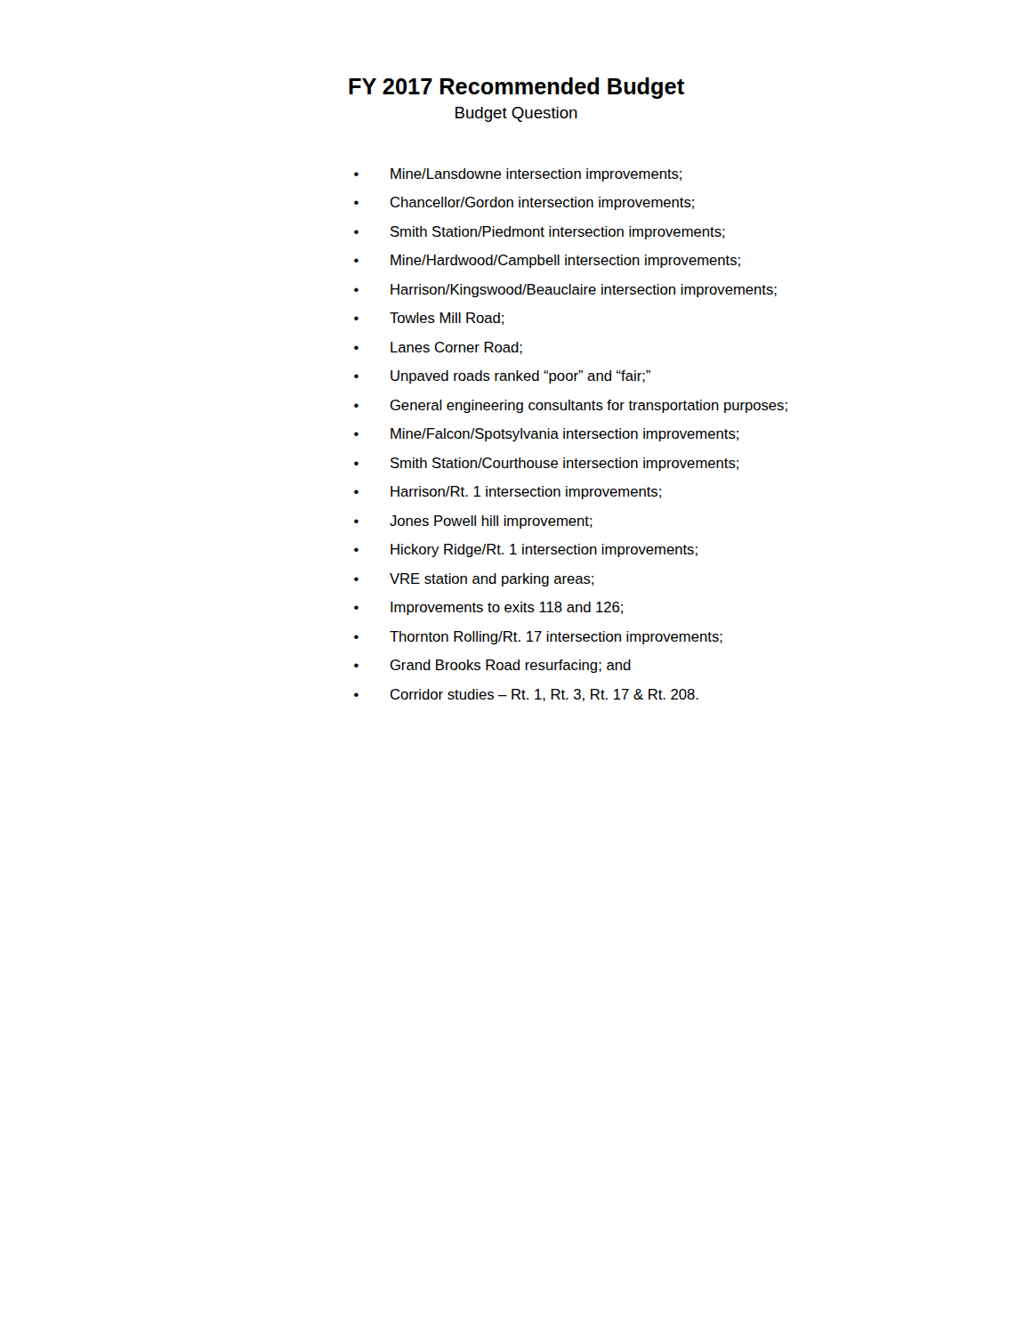FY 2017 Recommended Budget
Budget Question
Mine/Lansdowne intersection improvements;
Chancellor/Gordon intersection improvements;
Smith Station/Piedmont intersection improvements;
Mine/Hardwood/Campbell intersection improvements;
Harrison/Kingswood/Beauclaire intersection improvements;
Towles Mill Road;
Lanes Corner Road;
Unpaved roads ranked “poor” and “fair;”
General engineering consultants for transportation purposes;
Mine/Falcon/Spotsylvania intersection improvements;
Smith Station/Courthouse intersection improvements;
Harrison/Rt. 1 intersection improvements;
Jones Powell hill improvement;
Hickory Ridge/Rt. 1 intersection improvements;
VRE station and parking areas;
Improvements to exits 118 and 126;
Thornton Rolling/Rt. 17 intersection improvements;
Grand Brooks Road resurfacing; and
Corridor studies – Rt. 1, Rt. 3, Rt. 17 & Rt. 208.